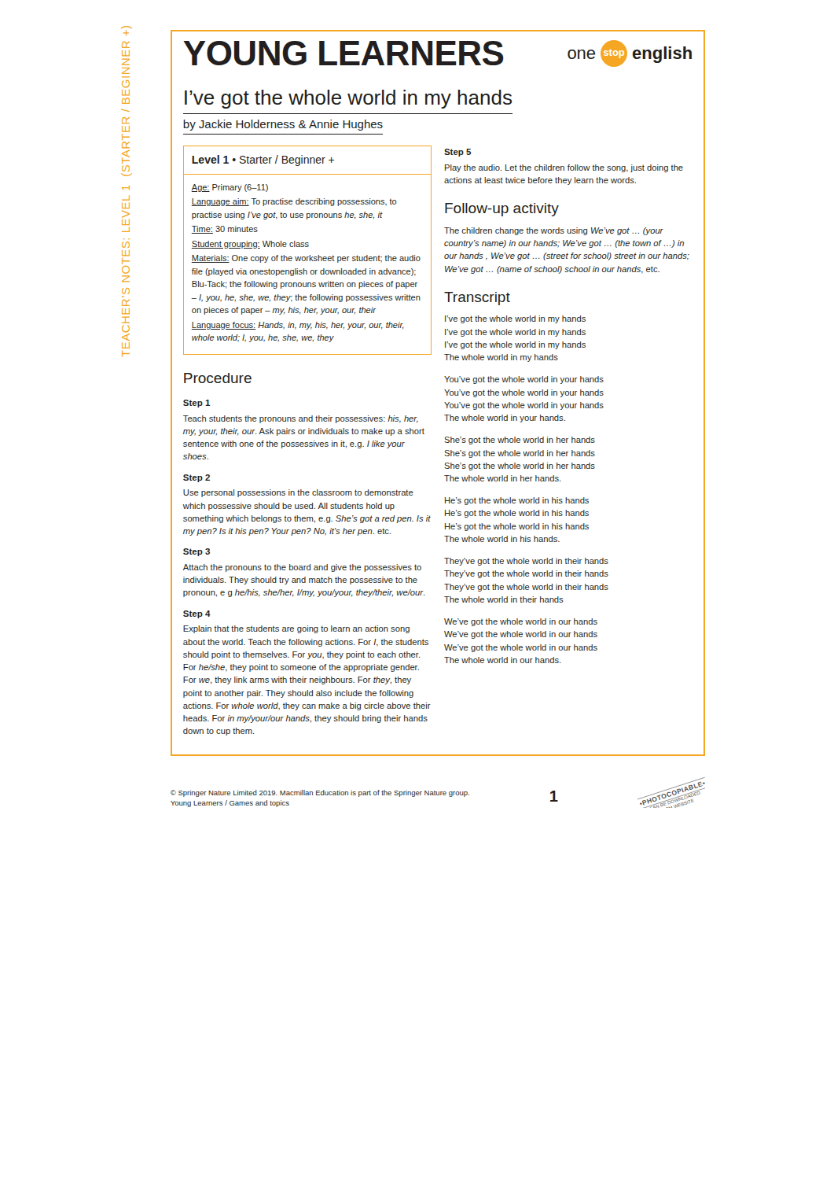TEACHER’S NOTES: LEVEL 1 (STARTER / BEGINNER +)
YOUNG LEARNERS
one stop english
I’ve got the whole world in my hands
by Jackie Holderness & Annie Hughes
Level 1 • Starter / Beginner +
Age: Primary (6–11)
Language aim: To practise describing possessions, to practise using I’ve got, to use pronouns he, she, it
Time: 30 minutes
Student grouping: Whole class
Materials: One copy of the worksheet per student; the audio file (played via onestopenglish or downloaded in advance); Blu-Tack; the following pronouns written on pieces of paper – I, you, he, she, we, they; the following possessives written on pieces of paper – my, his, her, your, our, their
Language focus: Hands, in, my, his, her, your, our, their, whole world; I, you, he, she, we, they
Procedure
Step 1
Teach students the pronouns and their possessives: his, her, my, your, their, our. Ask pairs or individuals to make up a short sentence with one of the possessives in it, e.g. I like your shoes.
Step 2
Use personal possessions in the classroom to demonstrate which possessive should be used. All students hold up something which belongs to them, e.g. She’s got a red pen. Is it my pen? Is it his pen? Your pen? No, it’s her pen. etc.
Step 3
Attach the pronouns to the board and give the possessives to individuals. They should try and match the possessive to the pronoun, e g he/his, she/her, I/my, you/your, they/their, we/our.
Step 4
Explain that the students are going to learn an action song about the world. Teach the following actions. For I, the students should point to themselves. For you, they point to each other. For he/she, they point to someone of the appropriate gender. For we, they link arms with their neighbours. For they, they point to another pair. They should also include the following actions. For whole world, they can make a big circle above their heads. For in my/your/our hands, they should bring their hands down to cup them.
Step 5
Play the audio. Let the children follow the song, just doing the actions at least twice before they learn the words.
Follow-up activity
The children change the words using We’ve got … (your country’s name) in our hands; We’ve got … (the town of …) in our hands , We’ve got … (street for school) street in our hands; We’ve got … (name of school) school in our hands, etc.
Transcript
I’ve got the whole world in my hands
I’ve got the whole world in my hands
I’ve got the whole world in my hands
The whole world in my hands
You’ve got the whole world in your hands
You’ve got the whole world in your hands
You’ve got the whole world in your hands
The whole world in your hands.
She’s got the whole world in her hands
She’s got the whole world in her hands
She’s got the whole world in her hands
The whole world in her hands.
He’s got the whole world in his hands
He’s got the whole world in his hands
He’s got the whole world in his hands
The whole world in his hands.
They’ve got the whole world in their hands
They’ve got the whole world in their hands
They’ve got the whole world in their hands
The whole world in their hands
We’ve got the whole world in our hands
We’ve got the whole world in our hands
We’ve got the whole world in our hands
The whole world in our hands.
© Springer Nature Limited 2019. Macmillan Education is part of the Springer Nature group.
Young Learners / Games and topics
1
•PHOTOCOPIABLE• CAN BE DOWNLOADED FROM WEBSITE